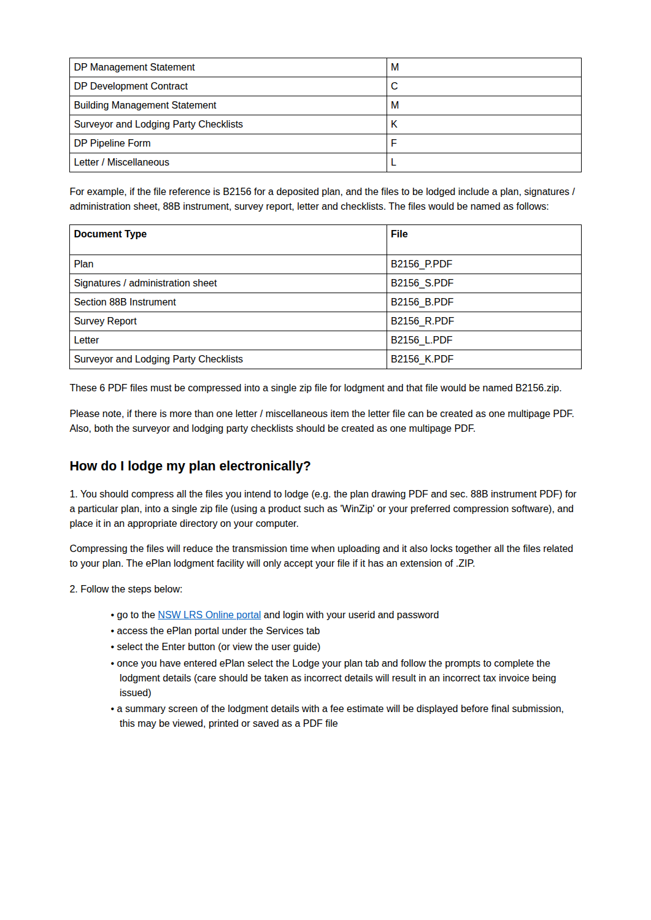| DP Management Statement | M |
| DP Development Contract | C |
| Building Management Statement | M |
| Surveyor and Lodging Party Checklists | K |
| DP Pipeline Form | F |
| Letter / Miscellaneous | L |
For example, if the file reference is B2156 for a deposited plan, and the files to be lodged include a plan, signatures / administration sheet, 88B instrument, survey report, letter and checklists. The files would be named as follows:
| Document Type | File |
| --- | --- |
| Plan | B2156_P.PDF |
| Signatures / administration sheet | B2156_S.PDF |
| Section 88B Instrument | B2156_B.PDF |
| Survey Report | B2156_R.PDF |
| Letter | B2156_L.PDF |
| Surveyor and Lodging Party Checklists | B2156_K.PDF |
These 6 PDF files must be compressed into a single zip file for lodgment and that file would be named B2156.zip.
Please note, if there is more than one letter / miscellaneous item the letter file can be created as one multipage PDF. Also, both the surveyor and lodging party checklists should be created as one multipage PDF.
How do I lodge my plan electronically?
1. You should compress all the files you intend to lodge (e.g. the plan drawing PDF and sec. 88B instrument PDF) for a particular plan, into a single zip file (using a product such as 'WinZip' or your preferred compression software), and place it in an appropriate directory on your computer.
Compressing the files will reduce the transmission time when uploading and it also locks together all the files related to your plan. The ePlan lodgment facility will only accept your file if it has an extension of .ZIP.
2. Follow the steps below:
• go to the NSW LRS Online portal and login with your userid and password
• access the ePlan portal under the Services tab
• select the Enter button (or view the user guide)
• once you have entered ePlan select the Lodge your plan tab and follow the prompts to complete the lodgment details (care should be taken as incorrect details will result in an incorrect tax invoice being issued)
• a summary screen of the lodgment details with a fee estimate will be displayed before final submission, this may be viewed, printed or saved as a PDF file